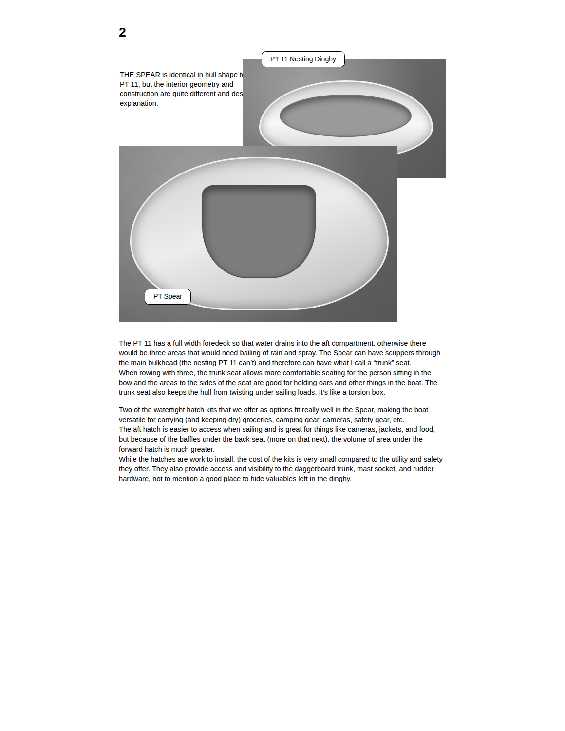2
THE SPEAR is identical in hull shape to the PT 11, but the interior geometry and construction are quite different and deserve explanation.
PT 11 Nesting Dinghy
PT Spear
The PT 11 has a full width foredeck so that water drains into the aft compartment, otherwise there would be three areas that would need bailing of rain and spray. The Spear can have scuppers through the main bulkhead (the nesting PT 11 can’t) and therefore can have what I call a “trunk” seat.
When rowing with three, the trunk seat allows more comfortable seating for the person sitting in the bow and the areas to the sides of the seat are good for holding oars and other things in the boat. The trunk seat also keeps the hull from twisting under sailing loads. It’s like a torsion box.
Two of the watertight hatch kits that we offer as options fit really well in the Spear, making the boat versatile for carrying (and keeping dry) groceries, camping gear, cameras, safety gear, etc.
The aft hatch is easier to access when sailing and is great for things like cameras, jackets, and food, but because of the baffles under the back seat (more on that next), the volume of area under the forward hatch is much greater.
While the hatches are work to install, the cost of the kits is very small compared to the utility and safety they offer. They also provide access and visibility to the daggerboard trunk, mast socket, and rudder hardware, not to mention a good place to hide valuables left in the dinghy.